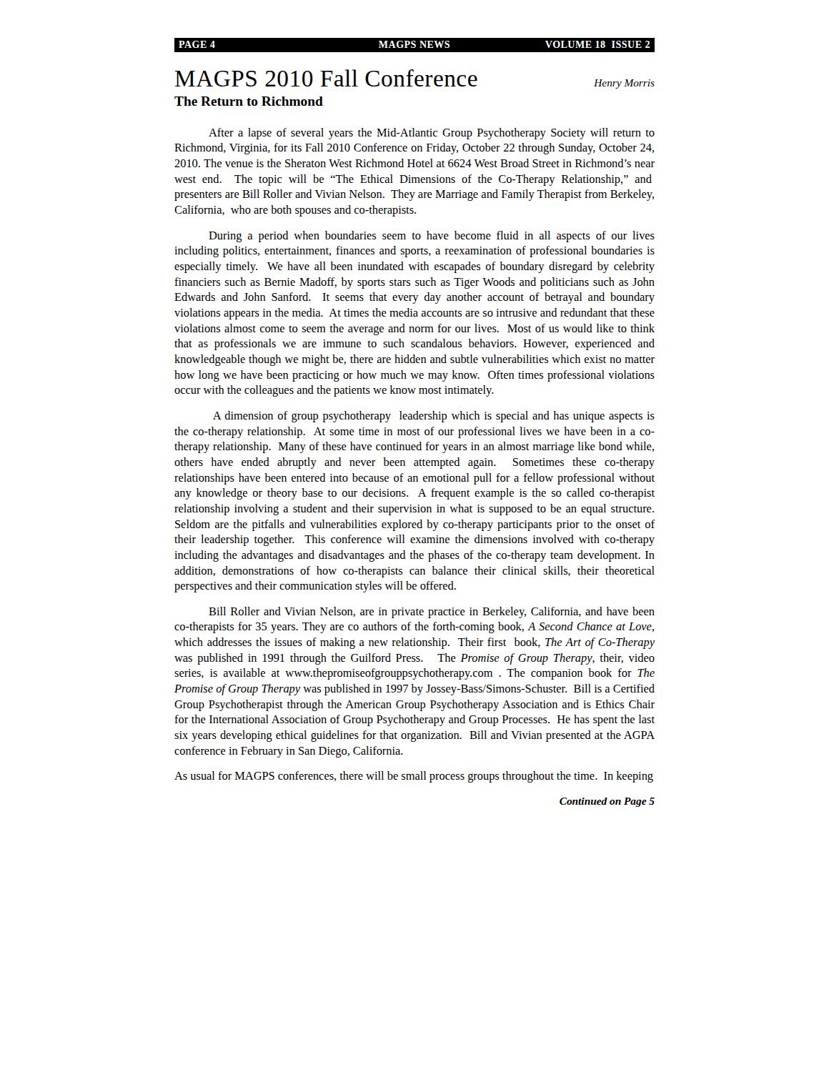PAGE 4
MAGPS NEWS
VOLUME 18 ISSUE 2
MAGPS 2010 Fall Conference
Henry Morris
The Return to Richmond
After a lapse of several years the Mid-Atlantic Group Psychotherapy Society will return to Richmond, Virginia, for its Fall 2010 Conference on Friday, October 22 through Sunday, October 24, 2010. The venue is the Sheraton West Richmond Hotel at 6624 West Broad Street in Richmond’s near west end. The topic will be “The Ethical Dimensions of the Co-Therapy Relationship,” and presenters are Bill Roller and Vivian Nelson. They are Marriage and Family Therapist from Berkeley, California, who are both spouses and co-therapists.
During a period when boundaries seem to have become fluid in all aspects of our lives including politics, entertainment, finances and sports, a reexamination of professional boundaries is especially timely. We have all been inundated with escapades of boundary disregard by celebrity financiers such as Bernie Madoff, by sports stars such as Tiger Woods and politicians such as John Edwards and John Sanford. It seems that every day another account of betrayal and boundary violations appears in the media. At times the media accounts are so intrusive and redundant that these violations almost come to seem the average and norm for our lives. Most of us would like to think that as professionals we are immune to such scandalous behaviors. However, experienced and knowledgeable though we might be, there are hidden and subtle vulnerabilities which exist no matter how long we have been practicing or how much we may know. Often times professional violations occur with the colleagues and the patients we know most intimately.
A dimension of group psychotherapy leadership which is special and has unique aspects is the co-therapy relationship. At some time in most of our professional lives we have been in a co-therapy relationship. Many of these have continued for years in an almost marriage like bond while, others have ended abruptly and never been attempted again. Sometimes these co-therapy relationships have been entered into because of an emotional pull for a fellow professional without any knowledge or theory base to our decisions. A frequent example is the so called co-therapist relationship involving a student and their supervision in what is supposed to be an equal structure. Seldom are the pitfalls and vulnerabilities explored by co-therapy participants prior to the onset of their leadership together. This conference will examine the dimensions involved with co-therapy including the advantages and disadvantages and the phases of the co-therapy team development. In addition, demonstrations of how co-therapists can balance their clinical skills, their theoretical perspectives and their communication styles will be offered.
Bill Roller and Vivian Nelson, are in private practice in Berkeley, California, and have been co-therapists for 35 years. They are co authors of the forth-coming book, A Second Chance at Love, which addresses the issues of making a new relationship. Their first book, The Art of Co-Therapy was published in 1991 through the Guilford Press. The Promise of Group Therapy, their, video series, is available at www.thepromiseofgrouppsychotherapy.com . The companion book for The Promise of Group Therapy was published in 1997 by Jossey-Bass/Simons-Schuster. Bill is a Certified Group Psychotherapist through the American Group Psychotherapy Association and is Ethics Chair for the International Association of Group Psychotherapy and Group Processes. He has spent the last six years developing ethical guidelines for that organization. Bill and Vivian presented at the AGPA conference in February in San Diego, California.
As usual for MAGPS conferences, there will be small process groups throughout the time. In keeping
Continued on Page 5